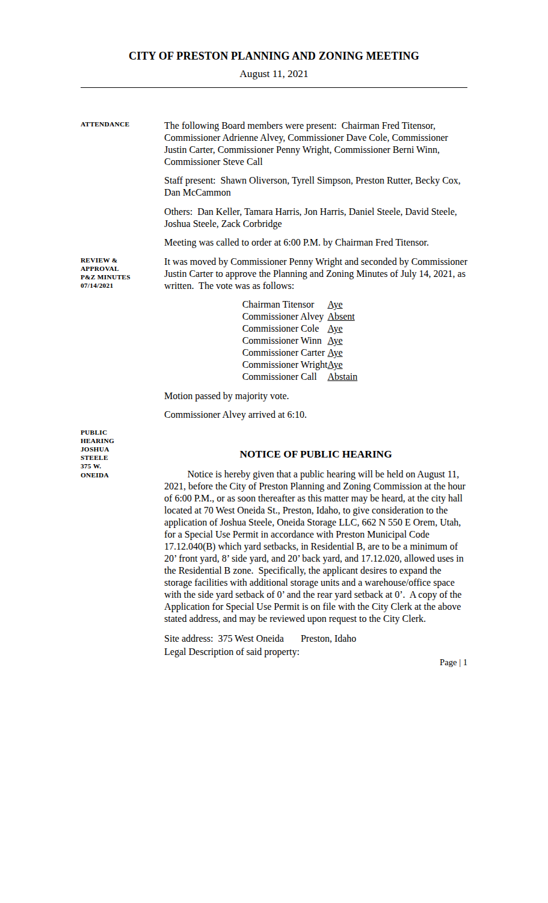CITY OF PRESTON PLANNING AND ZONING MEETING
August 11, 2021
| Attendance | The following Board members were present: Chairman Fred Titensor, Commissioner Adrienne Alvey, Commissioner Dave Cole, Commissioner Justin Carter, Commissioner Penny Wright, Commissioner Berni Winn, Commissioner Steve Call Staff present: Shawn Oliverson, Tyrell Simpson, Preston Rutter, Becky Cox, Dan McCammon Others: Dan Keller, Tamara Harris, Jon Harris, Daniel Steele, David Steele, Joshua Steele, Zack Corbridge Meeting was called to order at 6:00 P.M. by Chairman Fred Titensor. |
| Review & Approval P&Z Minutes 07/14/2021 | It was moved by Commissioner Penny Wright and seconded by Commissioner Justin Carter to approve the Planning and Zoning Minutes of July 14, 2021, as written. The vote was as follows: / Chairman Titensor / Aye / / Commissioner Alvey / Absent / / Commissioner Cole / Aye / / Commissioner Winn / Aye / / Commissioner Carter / Aye / / Commissioner Wright / Aye / / Commissioner Call / Abstain / Motion passed by majority vote. Commissioner Alvey arrived at 6:10. |
| Public Hearing Joshua Steele 375 W. Oneida | NOTICE OF PUBLIC HEARING Notice is hereby given that a public hearing will be held on August 11, 2021, before the City of Preston Planning and Zoning Commission at the hour of 6:00 P.M., or as soon thereafter as this matter may be heard, at the city hall located at 70 West Oneida St., Preston, Idaho, to give consideration to the application of Joshua Steele, Oneida Storage LLC, 662 N 550 E Orem, Utah, for a Special Use Permit in accordance with Preston Municipal Code 17.12.040(B) which yard setbacks, in Residential B, are to be a minimum of 20’ front yard, 8’ side yard, and 20’ back yard, and 17.12.020, allowed uses in the Residential B zone. Specifically, the applicant desires to expand the storage facilities with additional storage units and a warehouse/office space with the side yard setback of 0’ and the rear yard setback at 0’. A copy of the Application for Special Use Permit is on file with the City Clerk at the above stated address, and may be reviewed upon request to the City Clerk. Site address: 375 West Oneida Preston, Idaho Legal Description of said property: |
Page | 1